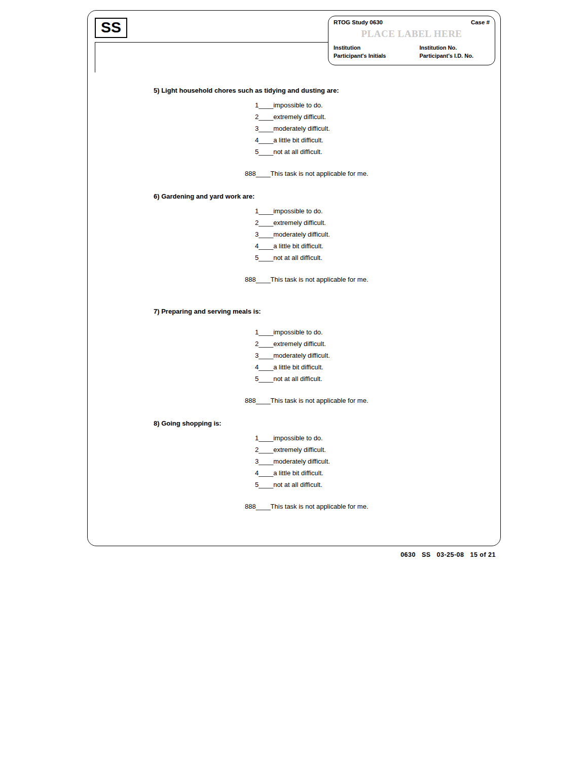SS
RTOG Study 0630 Case #
PLACE LABEL HERE
Institution Institution No.
Participant's Initials Participant's I.D. No.
5) Light household chores such as tidying and dusting are:
1____impossible to do.
2____extremely difficult.
3____moderately difficult.
4____a little bit difficult.
5____not at all difficult.
888____This task is not applicable for me.
6) Gardening and yard work are:
1____impossible to do.
2____extremely difficult.
3____moderately difficult.
4____a little bit difficult.
5____not at all difficult.
888____This task is not applicable for me.
7) Preparing and serving meals is:
1____impossible to do.
2____extremely difficult.
3____moderately difficult.
4____a little bit difficult.
5____not at all difficult.
888____This task is not applicable for me.
8) Going shopping is:
1____impossible to do.
2____extremely difficult.
3____moderately difficult.
4____a little bit difficult.
5____not at all difficult.
888____This task is not applicable for me.
0630 SS 03-25-08 15 of 21